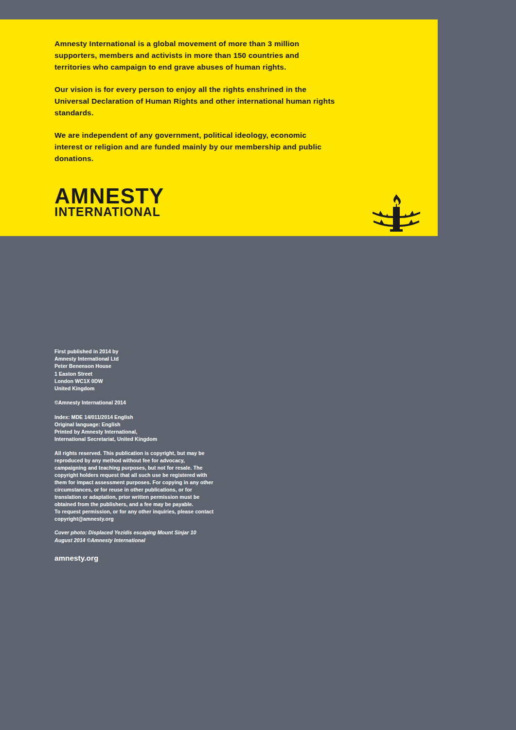Amnesty International is a global movement of more than 3 million supporters, members and activists in more than 150 countries and territories who campaign to end grave abuses of human rights.
Our vision is for every person to enjoy all the rights enshrined in the Universal Declaration of Human Rights and other international human rights standards.
We are independent of any government, political ideology, economic interest or religion and are funded mainly by our membership and public donations.
AMNESTY INTERNATIONAL
First published in 2014 by
Amnesty International Ltd
Peter Benenson House
1 Easton Street
London WC1X 0DW
United Kingdom
©Amnesty International 2014
Index: MDE 14/011/2014 English
Original language: English
Printed by Amnesty International,
International Secretariat, United Kingdom
All rights reserved. This publication is copyright, but may be reproduced by any method without fee for advocacy, campaigning and teaching purposes, but not for resale. The copyright holders request that all such use be registered with them for impact assessment purposes. For copying in any other circumstances, or for reuse in other publications, or for translation or adaptation, prior written permission must be obtained from the publishers, and a fee may be payable.
To request permission, or for any other inquiries, please contact copyright@amnesty.org
Cover photo: Displaced Yezidis escaping Mount Sinjar 10 August 2014 ©Amnesty International
amnesty.org